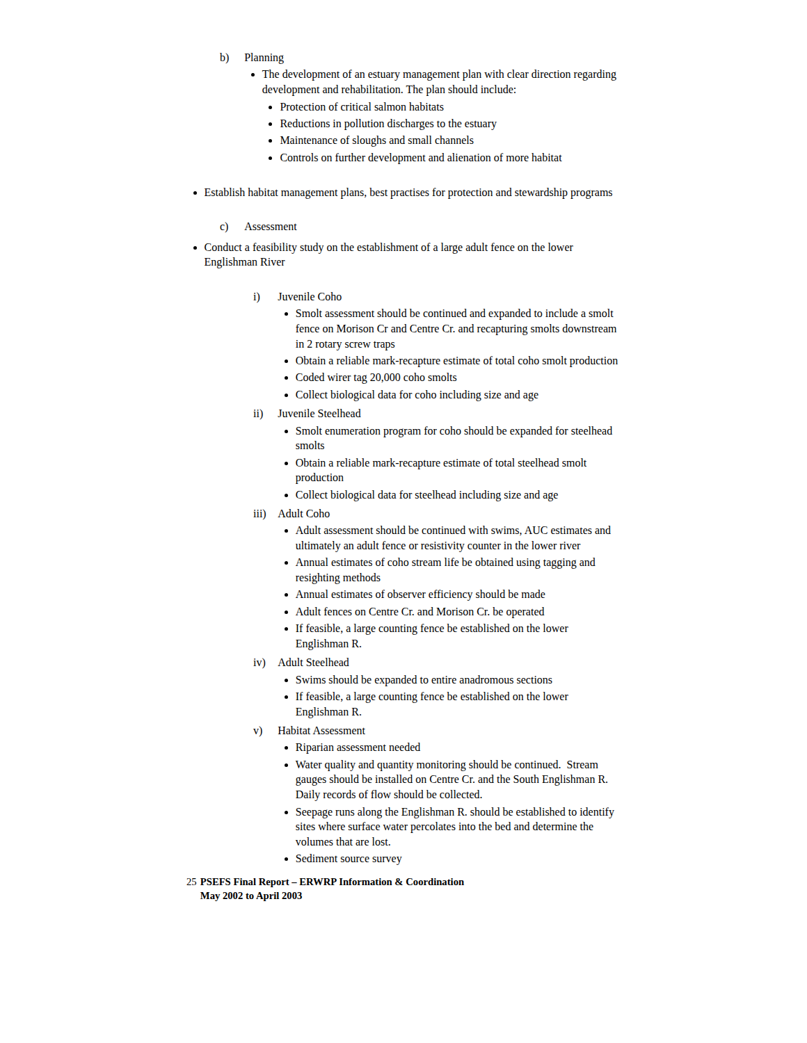b) Planning
The development of an estuary management plan with clear direction regarding development and rehabilitation. The plan should include:
Protection of critical salmon habitats
Reductions in pollution discharges to the estuary
Maintenance of sloughs and small channels
Controls on further development and alienation of more habitat
Establish habitat management plans, best practises for protection and stewardship programs
c) Assessment
Conduct a feasibility study on the establishment of a large adult fence on the lower Englishman River
i) Juvenile Coho
Smolt assessment should be continued and expanded to include a smolt fence on Morison Cr and Centre Cr. and recapturing smolts downstream in 2 rotary screw traps
Obtain a reliable mark-recapture estimate of total coho smolt production
Coded wirer tag 20,000 coho smolts
Collect biological data for coho including size and age
ii) Juvenile Steelhead
Smolt enumeration program for coho should be expanded for steelhead smolts
Obtain a reliable mark-recapture estimate of total steelhead smolt production
Collect biological data for steelhead including size and age
iii) Adult Coho
Adult assessment should be continued with swims, AUC estimates and ultimately an adult fence or resistivity counter in the lower river
Annual estimates of coho stream life be obtained using tagging and resighting methods
Annual estimates of observer efficiency should be made
Adult fences on Centre Cr. and Morison Cr. be operated
If feasible, a large counting fence be established on the lower Englishman R.
iv) Adult Steelhead
Swims should be expanded to entire anadromous sections
If feasible, a large counting fence be established on the lower Englishman R.
v) Habitat Assessment
Riparian assessment needed
Water quality and quantity monitoring should be continued. Stream gauges should be installed on Centre Cr. and the South Englishman R. Daily records of flow should be collected.
Seepage runs along the Englishman R. should be established to identify sites where surface water percolates into the bed and determine the volumes that are lost.
Sediment source survey
25 PSEFS Final Report – ERWRP Information & Coordination
May 2002 to April 2003